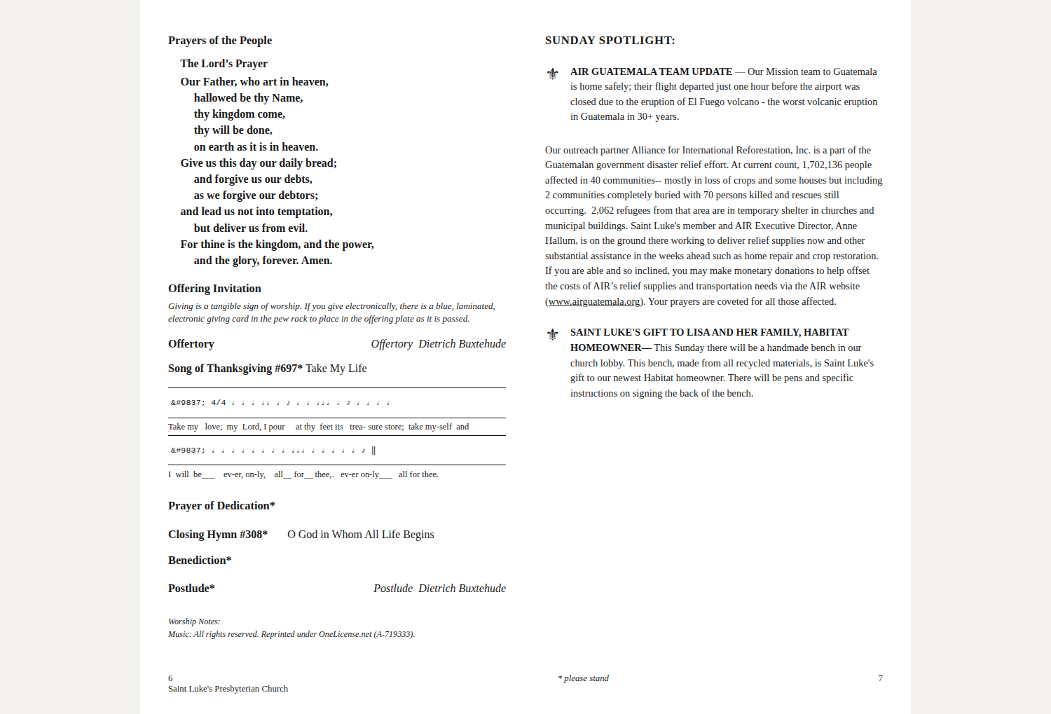Prayers of the People
The Lord’s Prayer
Our Father, who art in heaven, hallowed be thy Name, thy kingdom come, thy will be done, on earth as it is in heaven. Give us this day our daily bread; and forgive us our debts, as we forgive our debtors; and lead us not into temptation, but deliver us from evil. For thine is the kingdom, and the power, and the glory, forever. Amen.
Offering Invitation
Giving is a tangible sign of worship. If you give electronically, there is a blue, laminated, electronic giving card in the pew rack to place in the offering plate as it is passed.
Offertory Offertory Dietrich Buxtehude
Song of Thanksgiving #697* Take My Life
&#9837; 4/4 ♩ ♩ ♩ ♩♩ ♩ ♪ ♩ ♩ ♩♩♩ ♩ ♪ ♩ ♩ ♩ ♩
Take my love; my Lord, I pour at thy feet its trea‑ sure store; take my‑self and
&#9837; ♩ ♩ ♩ ♩ ♩ ♩ ♩ ♩ ♩♩♩ ♩ ♩ ♩ ♩ ♩ ♪ ‖
I will be___ ev‑er, on‑ly, all__ for__ thee,. ev‑er on‑ly___ all for thee.
Prayer of Dedication*
Closing Hymn #308* O God in Whom All Life Begins
Benediction*
Postlude* Postlude Dietrich Buxtehude
Worship Notes:
Music: All rights reserved. Reprinted under OneLicense.net (A-719333).
SUNDAY SPOTLIGHT:
⚜
AIR GUATEMALA TEAM UPDATE — Our Mission team to Guatemala is home safely; their flight departed just one hour before the airport was closed due to the eruption of El Fuego volcano - the worst volcanic eruption in Guatemala in 30+ years.
Our outreach partner Alliance for International Reforestation, Inc. is a part of the Guatemalan government disaster relief effort. At current count, 1,702,136 people affected in 40 communities-- mostly in loss of crops and some houses but including 2 communities completely buried with 70 persons killed and rescues still occurring. 2,062 refugees from that area are in temporary shelter in churches and municipal buildings. Saint Luke's member and AIR Executive Director, Anne Hallum, is on the ground there working to deliver relief supplies now and other substantial assistance in the weeks ahead such as home repair and crop restoration. If you are able and so inclined, you may make monetary donations to help offset the costs of AIR’s relief supplies and transportation needs via the AIR website (www.airguatemala.org). Your prayers are coveted for all those affected.
⚜
SAINT LUKE'S GIFT TO LISA AND HER FAMILY, HABITAT HOMEOWNER— This Sunday there will be a handmade bench in our church lobby. This bench, made from all recycled materials, is Saint Luke's gift to our newest Habitat homeowner. There will be pens and specific instructions on signing the back of the bench.
6
Saint Luke's Presbyterian Church
* please stand
7